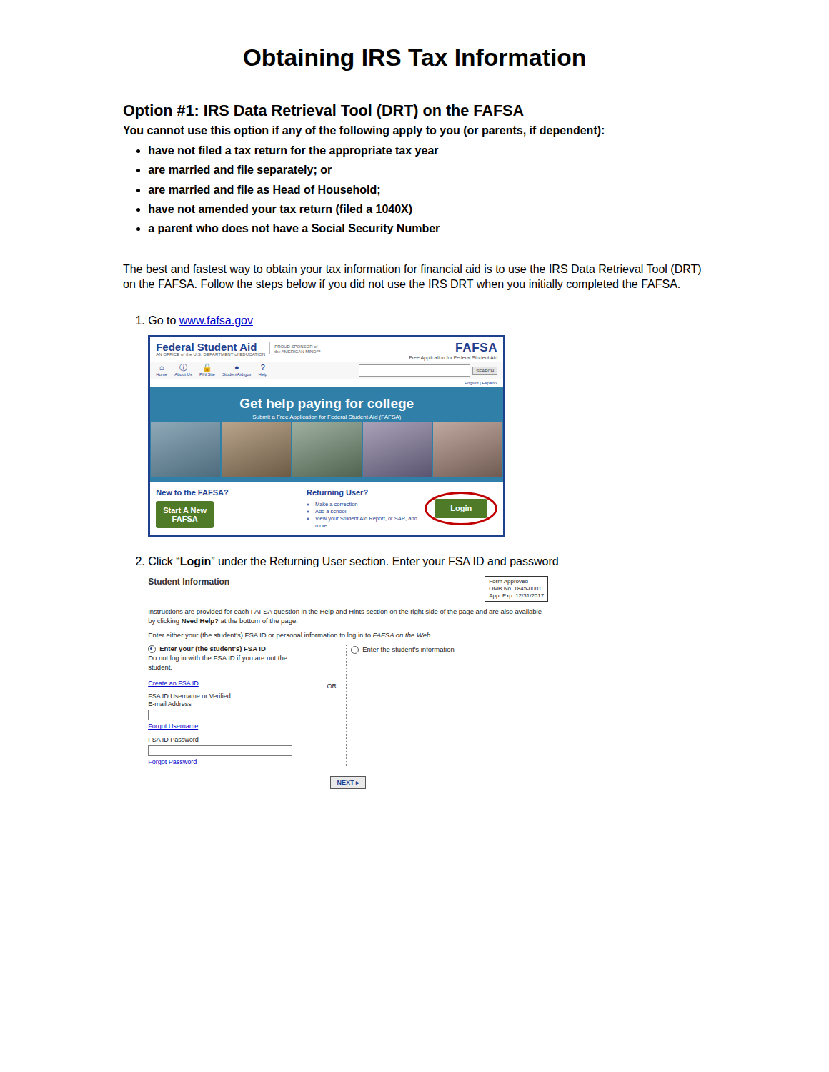Obtaining IRS Tax Information
Option #1: IRS Data Retrieval Tool (DRT) on the FAFSA
You cannot use this option if any of the following apply to you (or parents, if dependent):
have not filed a tax return for the appropriate tax year
are married and file separately; or
are married and file as Head of Household;
have not amended your tax return (filed a 1040X)
a parent who does not have a Social Security Number
The best and fastest way to obtain your tax information for financial aid is to use the IRS Data Retrieval Tool (DRT) on the FAFSA. Follow the steps below if you did not use the IRS DRT when you initially completed the FAFSA.
Go to www.fafsa.gov
Federal Student Aid AN OFFICE of the U.S. DEPARTMENT of EDUCATION
PROUD SPONSOR of
the AMERICAN MIND™
FAFSA
Free Application for Federal Student Aid
⌂Home
ⓘAbout Us
🔒PIN Site
●StudentAid.gov
?Help
SEARCH
English | Español
Get help paying for college
Submit a Free Application for Federal Student Aid (FAFSA)
New to the FAFSA?
Start A New
FAFSA
Returning User?
Make a correction
Add a school
View your Student Aid Report, or SAR, and more...
Login
Click “Login” under the Returning User section. Enter your FSA ID and password
Student Information
Form Approved
OMB No. 1845-0001
App. Exp. 12/31/2017
Instructions are provided for each FAFSA question in the Help and Hints section on the right side of the page and are also available by clicking Need Help? at the bottom of the page.
Enter either your (the student's) FSA ID or personal information to log in to FAFSA on the Web.
Enter your (the student's) FSA ID
Do not log in with the FSA ID if you are not the student.
Create an FSA ID
FSA ID Username or Verified
E-mail Address
Forgot Username
FSA ID Password
Forgot Password
OR
Enter the student's information
NEXT ▸